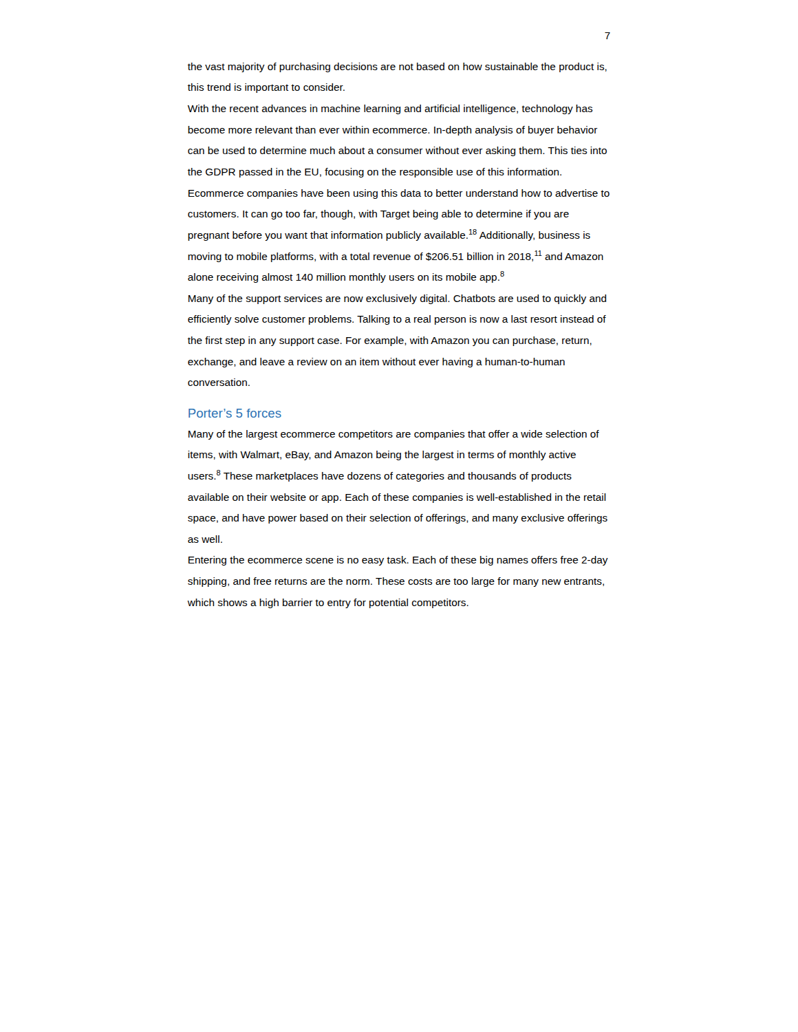7
the vast majority of purchasing decisions are not based on how sustainable the product is, this trend is important to consider.
With the recent advances in machine learning and artificial intelligence, technology has become more relevant than ever within ecommerce. In-depth analysis of buyer behavior can be used to determine much about a consumer without ever asking them. This ties into the GDPR passed in the EU, focusing on the responsible use of this information. Ecommerce companies have been using this data to better understand how to advertise to customers. It can go too far, though, with Target being able to determine if you are pregnant before you want that information publicly available.18 Additionally, business is moving to mobile platforms, with a total revenue of $206.51 billion in 2018,11 and Amazon alone receiving almost 140 million monthly users on its mobile app.8
Many of the support services are now exclusively digital. Chatbots are used to quickly and efficiently solve customer problems. Talking to a real person is now a last resort instead of the first step in any support case. For example, with Amazon you can purchase, return, exchange, and leave a review on an item without ever having a human-to-human conversation.
Porter’s 5 forces
Many of the largest ecommerce competitors are companies that offer a wide selection of items, with Walmart, eBay, and Amazon being the largest in terms of monthly active users.8 These marketplaces have dozens of categories and thousands of products available on their website or app. Each of these companies is well-established in the retail space, and have power based on their selection of offerings, and many exclusive offerings as well.
Entering the ecommerce scene is no easy task. Each of these big names offers free 2-day shipping, and free returns are the norm. These costs are too large for many new entrants, which shows a high barrier to entry for potential competitors.